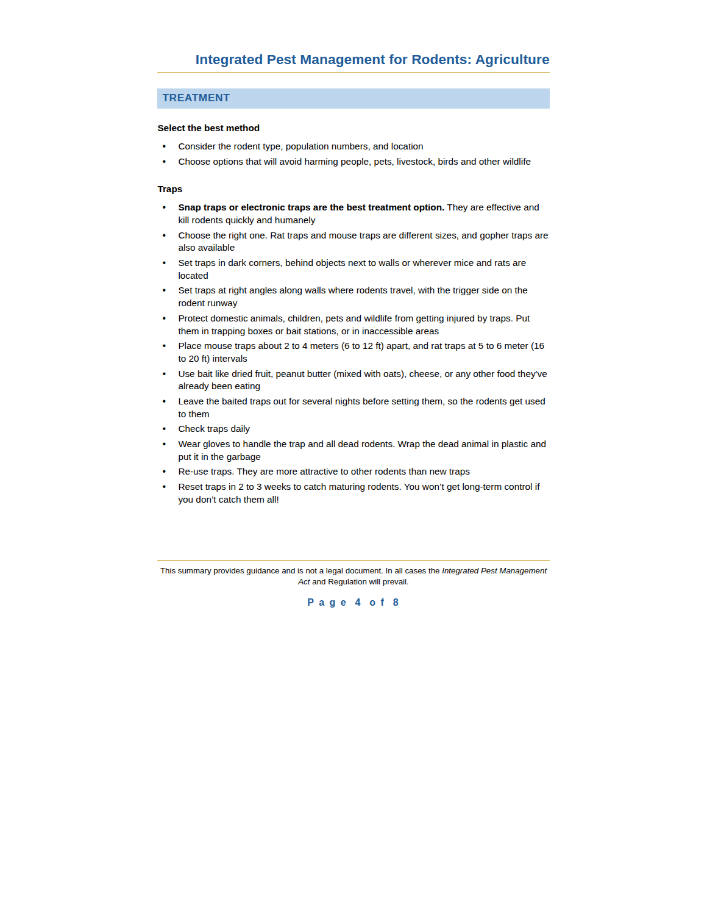Integrated Pest Management for Rodents: Agriculture
TREATMENT
Select the best method
Consider the rodent type, population numbers, and location
Choose options that will avoid harming people, pets, livestock, birds and other wildlife
Traps
Snap traps or electronic traps are the best treatment option. They are effective and kill rodents quickly and humanely
Choose the right one. Rat traps and mouse traps are different sizes, and gopher traps are also available
Set traps in dark corners, behind objects next to walls or wherever mice and rats are located
Set traps at right angles along walls where rodents travel, with the trigger side on the rodent runway
Protect domestic animals, children, pets and wildlife from getting injured by traps. Put them in trapping boxes or bait stations, or in inaccessible areas
Place mouse traps about 2 to 4 meters (6 to 12 ft) apart, and rat traps at 5 to 6 meter (16 to 20 ft) intervals
Use bait like dried fruit, peanut butter (mixed with oats), cheese, or any other food they've already been eating
Leave the baited traps out for several nights before setting them, so the rodents get used to them
Check traps daily
Wear gloves to handle the trap and all dead rodents. Wrap the dead animal in plastic and put it in the garbage
Re-use traps. They are more attractive to other rodents than new traps
Reset traps in 2 to 3 weeks to catch maturing rodents. You won’t get long-term control if you don’t catch them all!
This summary provides guidance and is not a legal document. In all cases the Integrated Pest Management Act and Regulation will prevail.
P a g e 4 o f 8